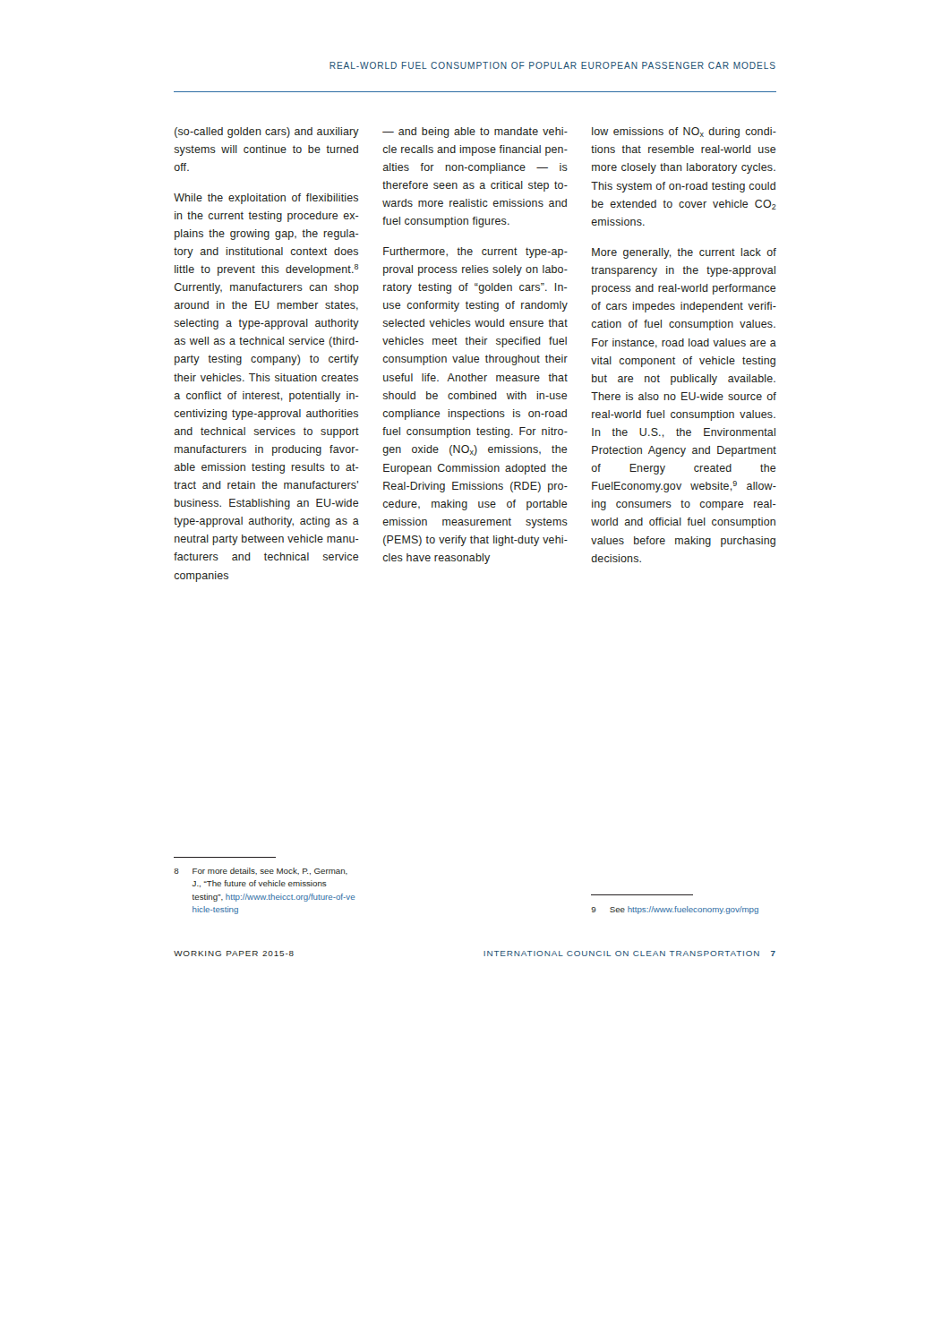Real-world fuel consumption of popular European passenger car models
(so-called golden cars) and auxiliary systems will continue to be turned off.
While the exploitation of flexibilities in the current testing procedure explains the growing gap, the regulatory and institutional context does little to prevent this development.8 Currently, manufacturers can shop around in the EU member states, selecting a type-approval authority as well as a technical service (third-party testing company) to certify their vehicles. This situation creates a conflict of interest, potentially incentivizing type-approval authorities and technical services to support manufacturers in producing favorable emission testing results to attract and retain the manufacturers' business. Establishing an EU-wide type-approval authority, acting as a neutral party between vehicle manufacturers and technical service companies
8
For more details, see Mock, P., German, J., “The future of vehicle emissions testing”, http://www.theicct.org/future-of-vehicle-testing
— and being able to mandate vehicle recalls and impose financial penalties for non-compliance — is therefore seen as a critical step towards more realistic emissions and fuel consumption figures.
Furthermore, the current type-approval process relies solely on laboratory testing of “golden cars”. In-use conformity testing of randomly selected vehicles would ensure that vehicles meet their specified fuel consumption value throughout their useful life. Another measure that should be combined with in-use compliance inspections is on-road fuel consumption testing. For nitrogen oxide (NOx) emissions, the European Commission adopted the Real-Driving Emissions (RDE) procedure, making use of portable emission measurement systems (PEMS) to verify that light-duty vehicles have reasonably
low emissions of NOx during conditions that resemble real-world use more closely than laboratory cycles. This system of on-road testing could be extended to cover vehicle CO2 emissions.
More generally, the current lack of transparency in the type-approval process and real-world performance of cars impedes independent verification of fuel consumption values. For instance, road load values are a vital component of vehicle testing but are not publically available. There is also no EU-wide source of real-world fuel consumption values. In the U.S., the Environmental Protection Agency and Department of Energy created the FuelEconomy.gov website,9 allowing consumers to compare real-world and official fuel consumption values before making purchasing decisions.
9
See https://www.fueleconomy.gov/mpg
Working Paper 2015-8
International Council on Clean Transportation 7